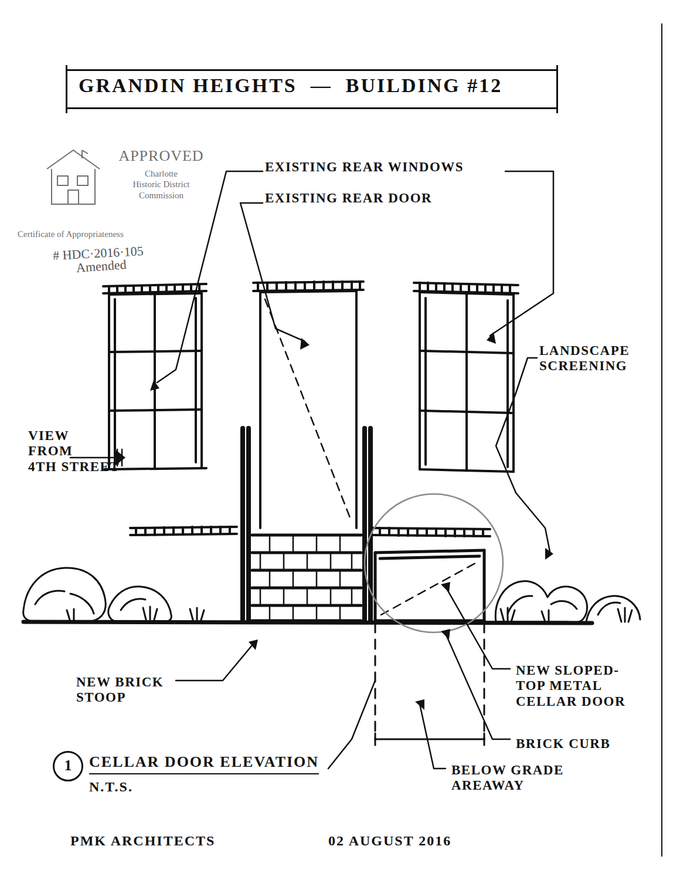GRANDIN HEIGHTS — BUILDING #12
APPROVED
Charlotte
Historic District
Commission
Certificate of Appropriateness
# HDC·2016·105
Amended
Cellar Door Elevation
EXISTING REAR WINDOWS
EXISTING REAR DOOR
LANDSCAPE
SCREENING
VIEW
FROM
4TH STREET
NEW BRICK
STOOP
NEW SLOPED-
TOP METAL
CELLAR DOOR
BRICK CURB
BELOW GRADE
AREAWAY
1
CELLAR DOOR ELEVATION
N.T.S.
PMK ARCHITECTS 02 AUGUST 2016